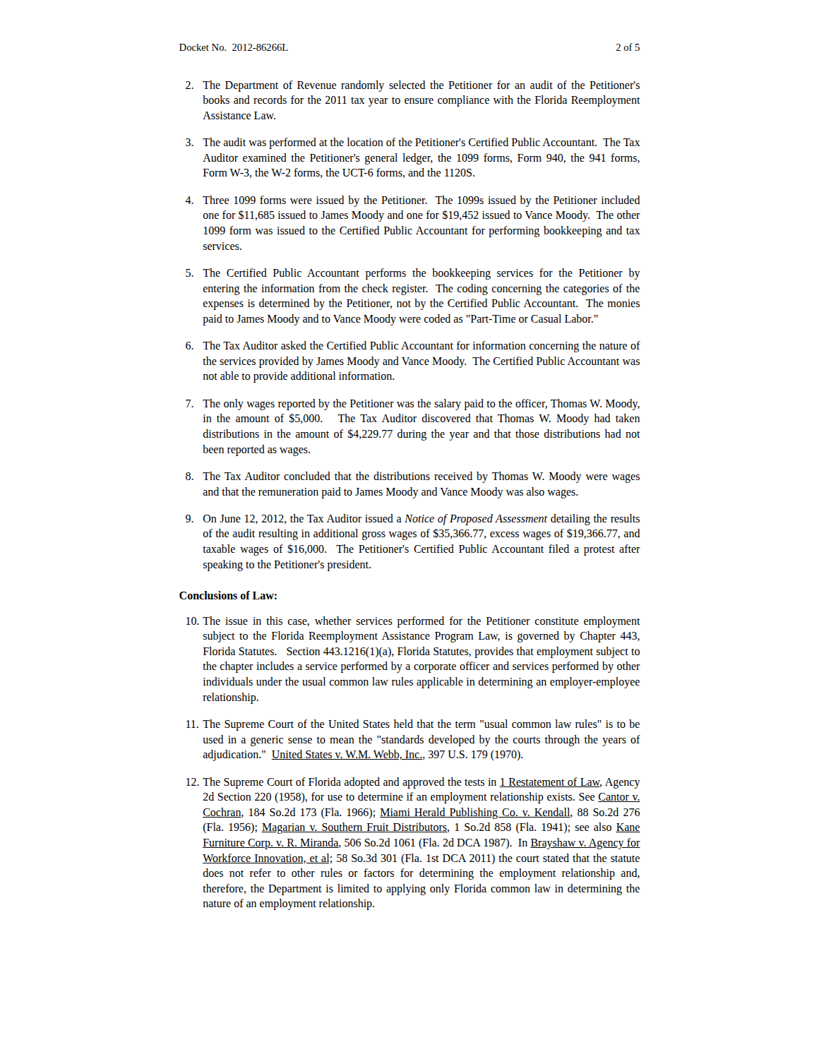Docket No. 2012-86266L 2 of 5
2. The Department of Revenue randomly selected the Petitioner for an audit of the Petitioner's books and records for the 2011 tax year to ensure compliance with the Florida Reemployment Assistance Law.
3. The audit was performed at the location of the Petitioner's Certified Public Accountant. The Tax Auditor examined the Petitioner's general ledger, the 1099 forms, Form 940, the 941 forms, Form W-3, the W-2 forms, the UCT-6 forms, and the 1120S.
4. Three 1099 forms were issued by the Petitioner. The 1099s issued by the Petitioner included one for $11,685 issued to James Moody and one for $19,452 issued to Vance Moody. The other 1099 form was issued to the Certified Public Accountant for performing bookkeeping and tax services.
5. The Certified Public Accountant performs the bookkeeping services for the Petitioner by entering the information from the check register. The coding concerning the categories of the expenses is determined by the Petitioner, not by the Certified Public Accountant. The monies paid to James Moody and to Vance Moody were coded as "Part-Time or Casual Labor."
6. The Tax Auditor asked the Certified Public Accountant for information concerning the nature of the services provided by James Moody and Vance Moody. The Certified Public Accountant was not able to provide additional information.
7. The only wages reported by the Petitioner was the salary paid to the officer, Thomas W. Moody, in the amount of $5,000. The Tax Auditor discovered that Thomas W. Moody had taken distributions in the amount of $4,229.77 during the year and that those distributions had not been reported as wages.
8. The Tax Auditor concluded that the distributions received by Thomas W. Moody were wages and that the remuneration paid to James Moody and Vance Moody was also wages.
9. On June 12, 2012, the Tax Auditor issued a Notice of Proposed Assessment detailing the results of the audit resulting in additional gross wages of $35,366.77, excess wages of $19,366.77, and taxable wages of $16,000. The Petitioner's Certified Public Accountant filed a protest after speaking to the Petitioner's president.
Conclusions of Law:
10. The issue in this case, whether services performed for the Petitioner constitute employment subject to the Florida Reemployment Assistance Program Law, is governed by Chapter 443, Florida Statutes. Section 443.1216(1)(a), Florida Statutes, provides that employment subject to the chapter includes a service performed by a corporate officer and services performed by other individuals under the usual common law rules applicable in determining an employer-employee relationship.
11. The Supreme Court of the United States held that the term "usual common law rules" is to be used in a generic sense to mean the "standards developed by the courts through the years of adjudication." United States v. W.M. Webb, Inc., 397 U.S. 179 (1970).
12. The Supreme Court of Florida adopted and approved the tests in 1 Restatement of Law, Agency 2d Section 220 (1958), for use to determine if an employment relationship exists. See Cantor v. Cochran, 184 So.2d 173 (Fla. 1966); Miami Herald Publishing Co. v. Kendall, 88 So.2d 276 (Fla. 1956); Magarian v. Southern Fruit Distributors, 1 So.2d 858 (Fla. 1941); see also Kane Furniture Corp. v. R. Miranda, 506 So.2d 1061 (Fla. 2d DCA 1987). In Brayshaw v. Agency for Workforce Innovation, et al; 58 So.3d 301 (Fla. 1st DCA 2011) the court stated that the statute does not refer to other rules or factors for determining the employment relationship and, therefore, the Department is limited to applying only Florida common law in determining the nature of an employment relationship.